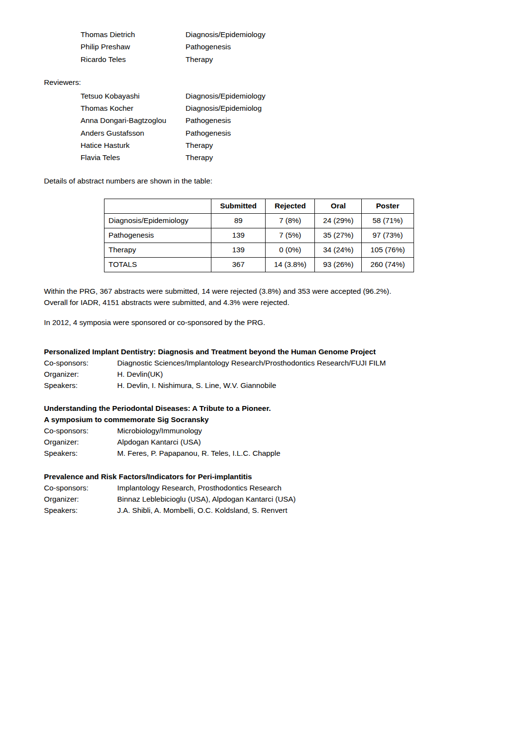Thomas Dietrich Diagnosis/Epidemiology
Philip Preshaw Pathogenesis
Ricardo Teles Therapy
Reviewers:
Tetsuo Kobayashi Diagnosis/Epidemiology
Thomas Kocher Diagnosis/Epidemiolog
Anna Dongari-Bagtzoglou Pathogenesis
Anders Gustafsson Pathogenesis
Hatice Hasturk Therapy
Flavia Teles Therapy
Details of abstract numbers are shown in the table:
| | Submitted | Rejected | Oral | Poster |
| --- | --- | --- | --- | --- |
| Diagnosis/Epidemiology | 89 | 7 (8%) | 24 (29%) | 58 (71%) |
| Pathogenesis | 139 | 7 (5%) | 35 (27%) | 97 (73%) |
| Therapy | 139 | 0 (0%) | 34 (24%) | 105 (76%) |
| TOTALS | 367 | 14 (3.8%) | 93 (26%) | 260 (74%) |
Within the PRG, 367 abstracts were submitted, 14 were rejected (3.8%) and 353 were accepted (96.2%).
Overall for IADR, 4151 abstracts were submitted, and 4.3% were rejected.
In 2012, 4 symposia were sponsored or co-sponsored by the PRG.
Personalized Implant Dentistry: Diagnosis and Treatment beyond the Human Genome Project
Co-sponsors: Diagnostic Sciences/Implantology Research/Prosthodontics Research/FUJI FILM
Organizer: H. Devlin(UK)
Speakers: H. Devlin, I. Nishimura, S. Line, W.V. Giannobile
Understanding the Periodontal Diseases: A Tribute to a Pioneer.
A symposium to commemorate Sig Socransky
Co-sponsors: Microbiology/Immunology
Organizer: Alpdogan Kantarci (USA)
Speakers: M. Feres, P. Papapanou, R. Teles, I.L.C. Chapple
Prevalence and Risk Factors/Indicators for Peri-implantitis
Co-sponsors: Implantology Research, Prosthodontics Research
Organizer: Binnaz Leblebicioglu (USA), Alpdogan Kantarci (USA)
Speakers: J.A. Shibli, A. Mombelli, O.C. Koldsland, S. Renvert